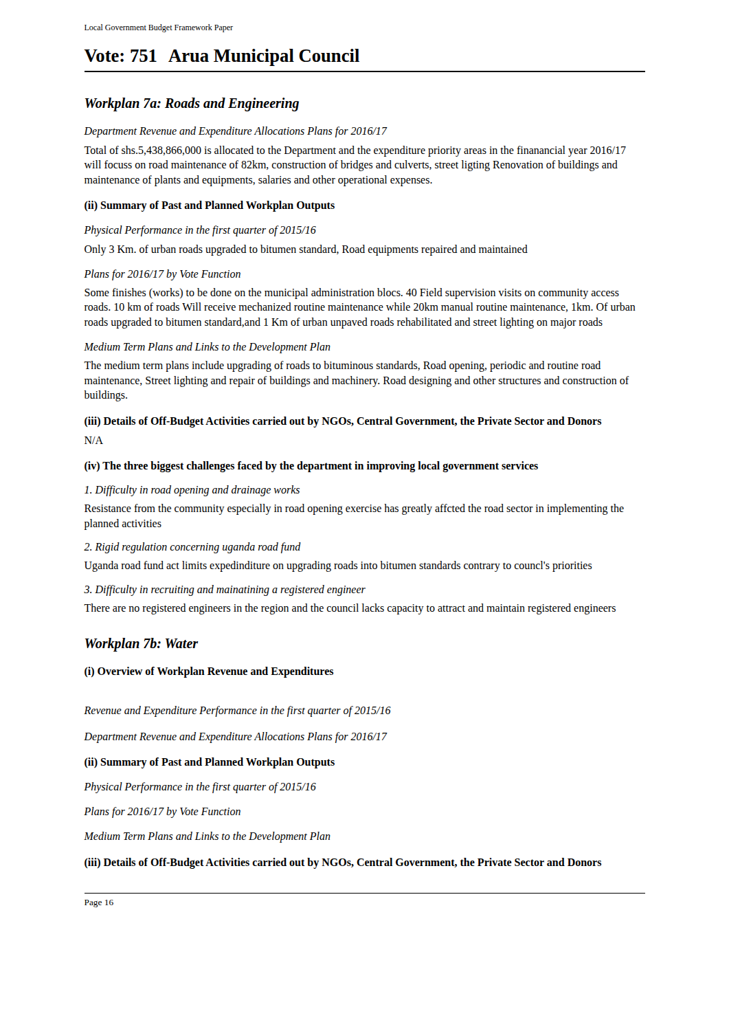Local Government Budget Framework Paper
Vote: 751 Arua Municipal Council
Workplan 7a: Roads and Engineering
Department Revenue and Expenditure Allocations Plans for 2016/17
Total of shs.5,438,866,000 is allocated to the Department and the expenditure priority areas in the finanancial year 2016/17 will focuss on road maintenance of 82km, construction of bridges and culverts, street ligting Renovation of buildings and maintenance of plants and equipments, salaries and other operational expenses.
(ii) Summary of Past and Planned Workplan Outputs
Physical Performance in the first quarter of 2015/16
Only 3 Km. of urban roads upgraded to bitumen standard, Road equipments repaired and maintained
Plans for 2016/17 by Vote Function
Some finishes (works) to be done on the municipal administration blocs. 40 Field supervision visits on community access roads. 10 km of roads Will receive mechanized routine maintenance while 20km manual routine maintenance, 1km. Of urban roads upgraded to bitumen standard,and 1 Km of urban unpaved roads rehabilitated and street lighting on major roads
Medium Term Plans and Links to the Development Plan
The medium term plans include upgrading of roads to bituminous standards, Road opening, periodic and routine road maintenance, Street lighting and repair of buildings and machinery. Road designing and other structures and construction of buildings.
(iii) Details of Off-Budget Activities carried out by NGOs, Central Government, the Private Sector and Donors
N/A
(iv) The three biggest challenges faced by the department in improving local government services
1. Difficulty in road opening and drainage works
Resistance from the community especially in road opening exercise has greatly affcted the road sector in implementing the planned activities
2. Rigid regulation concerning uganda road fund
Uganda road fund act limits expedinditure on upgrading roads into bitumen standards contrary to councl's priorities
3. Difficulty in recruiting and mainatining a registered engineer
There are no registered engineers in the region and the council lacks capacity to attract and maintain registered engineers
Workplan 7b: Water
(i) Overview of Workplan Revenue and Expenditures
Revenue and Expenditure Performance in the first quarter of 2015/16
Department Revenue and Expenditure Allocations Plans for 2016/17
(ii) Summary of Past and Planned Workplan Outputs
Physical Performance in the first quarter of 2015/16
Plans for 2016/17 by Vote Function
Medium Term Plans and Links to the Development Plan
(iii) Details of Off-Budget Activities carried out by NGOs, Central Government, the Private Sector and Donors
Page 16